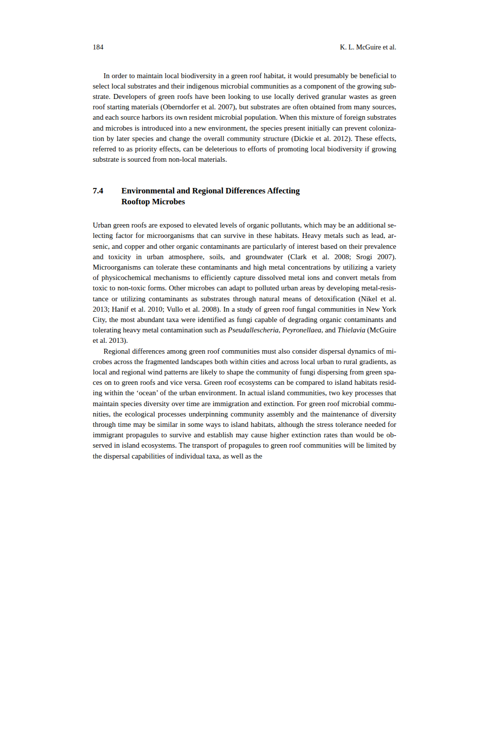184 K. L. McGuire et al.
In order to maintain local biodiversity in a green roof habitat, it would presumably be beneficial to select local substrates and their indigenous microbial communities as a component of the growing substrate. Developers of green roofs have been looking to use locally derived granular wastes as green roof starting materials (Oberndorfer et al. 2007), but substrates are often obtained from many sources, and each source harbors its own resident microbial population. When this mixture of foreign substrates and microbes is introduced into a new environment, the species present initially can prevent colonization by later species and change the overall community structure (Dickie et al. 2012). These effects, referred to as priority effects, can be deleterious to efforts of promoting local biodiversity if growing substrate is sourced from non-local materials.
7.4 Environmental and Regional Differences Affecting Rooftop Microbes
Urban green roofs are exposed to elevated levels of organic pollutants, which may be an additional selecting factor for microorganisms that can survive in these habitats. Heavy metals such as lead, arsenic, and copper and other organic contaminants are particularly of interest based on their prevalence and toxicity in urban atmosphere, soils, and groundwater (Clark et al. 2008; Srogi 2007). Microorganisms can tolerate these contaminants and high metal concentrations by utilizing a variety of physicochemical mechanisms to efficiently capture dissolved metal ions and convert metals from toxic to non-toxic forms. Other microbes can adapt to polluted urban areas by developing metal-resistance or utilizing contaminants as substrates through natural means of detoxification (Nikel et al. 2013; Hanif et al. 2010; Vullo et al. 2008). In a study of green roof fungal communities in New York City, the most abundant taxa were identified as fungi capable of degrading organic contaminants and tolerating heavy metal contamination such as Pseudallescheria, Peyronellaea, and Thielavia (McGuire et al. 2013).
Regional differences among green roof communities must also consider dispersal dynamics of microbes across the fragmented landscapes both within cities and across local urban to rural gradients, as local and regional wind patterns are likely to shape the community of fungi dispersing from green spaces on to green roofs and vice versa. Green roof ecosystems can be compared to island habitats residing within the ‘ocean’ of the urban environment. In actual island communities, two key processes that maintain species diversity over time are immigration and extinction. For green roof microbial communities, the ecological processes underpinning community assembly and the maintenance of diversity through time may be similar in some ways to island habitats, although the stress tolerance needed for immigrant propagules to survive and establish may cause higher extinction rates than would be observed in island ecosystems. The transport of propagules to green roof communities will be limited by the dispersal capabilities of individual taxa, as well as the